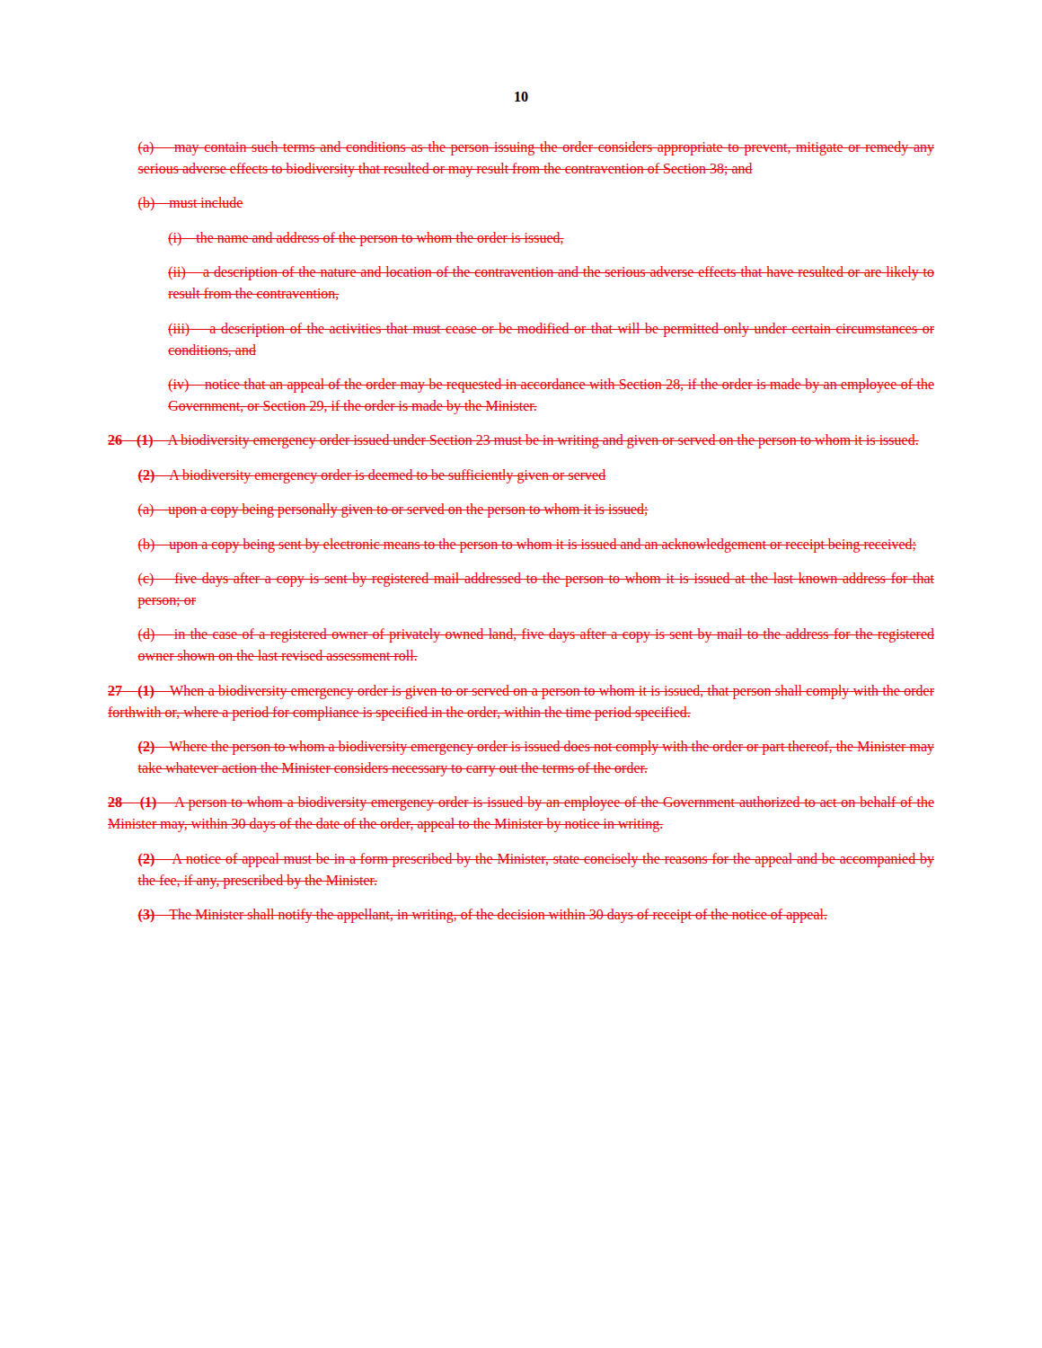10
(a) may contain such terms and conditions as the person issuing the order considers appropriate to prevent, mitigate or remedy any serious adverse effects to biodiversity that resulted or may result from the contravention of Section 38; and
(b) must include
(i) the name and address of the person to whom the order is issued,
(ii) a description of the nature and location of the contravention and the serious adverse effects that have resulted or are likely to result from the contravention,
(iii) a description of the activities that must cease or be modified or that will be permitted only under certain circumstances or conditions, and
(iv) notice that an appeal of the order may be requested in accordance with Section 28, if the order is made by an employee of the Government, or Section 29, if the order is made by the Minister.
26 (1) A biodiversity emergency order issued under Section 23 must be in writing and given or served on the person to whom it is issued.
(2) A biodiversity emergency order is deemed to be sufficiently given or served
(a) upon a copy being personally given to or served on the person to whom it is issued;
(b) upon a copy being sent by electronic means to the person to whom it is issued and an acknowledgement or receipt being received;
(c) five days after a copy is sent by registered mail addressed to the person to whom it is issued at the last known address for that person; or
(d) in the case of a registered owner of privately owned land, five days after a copy is sent by mail to the address for the registered owner shown on the last revised assessment roll.
27 (1) When a biodiversity emergency order is given to or served on a person to whom it is issued, that person shall comply with the order forthwith or, where a period for compliance is specified in the order, within the time period specified.
(2) Where the person to whom a biodiversity emergency order is issued does not comply with the order or part thereof, the Minister may take whatever action the Minister considers necessary to carry out the terms of the order.
28 (1) A person to whom a biodiversity emergency order is issued by an employee of the Government authorized to act on behalf of the Minister may, within 30 days of the date of the order, appeal to the Minister by notice in writing.
(2) A notice of appeal must be in a form prescribed by the Minister, state concisely the reasons for the appeal and be accompanied by the fee, if any, prescribed by the Minister.
(3) The Minister shall notify the appellant, in writing, of the decision within 30 days of receipt of the notice of appeal.